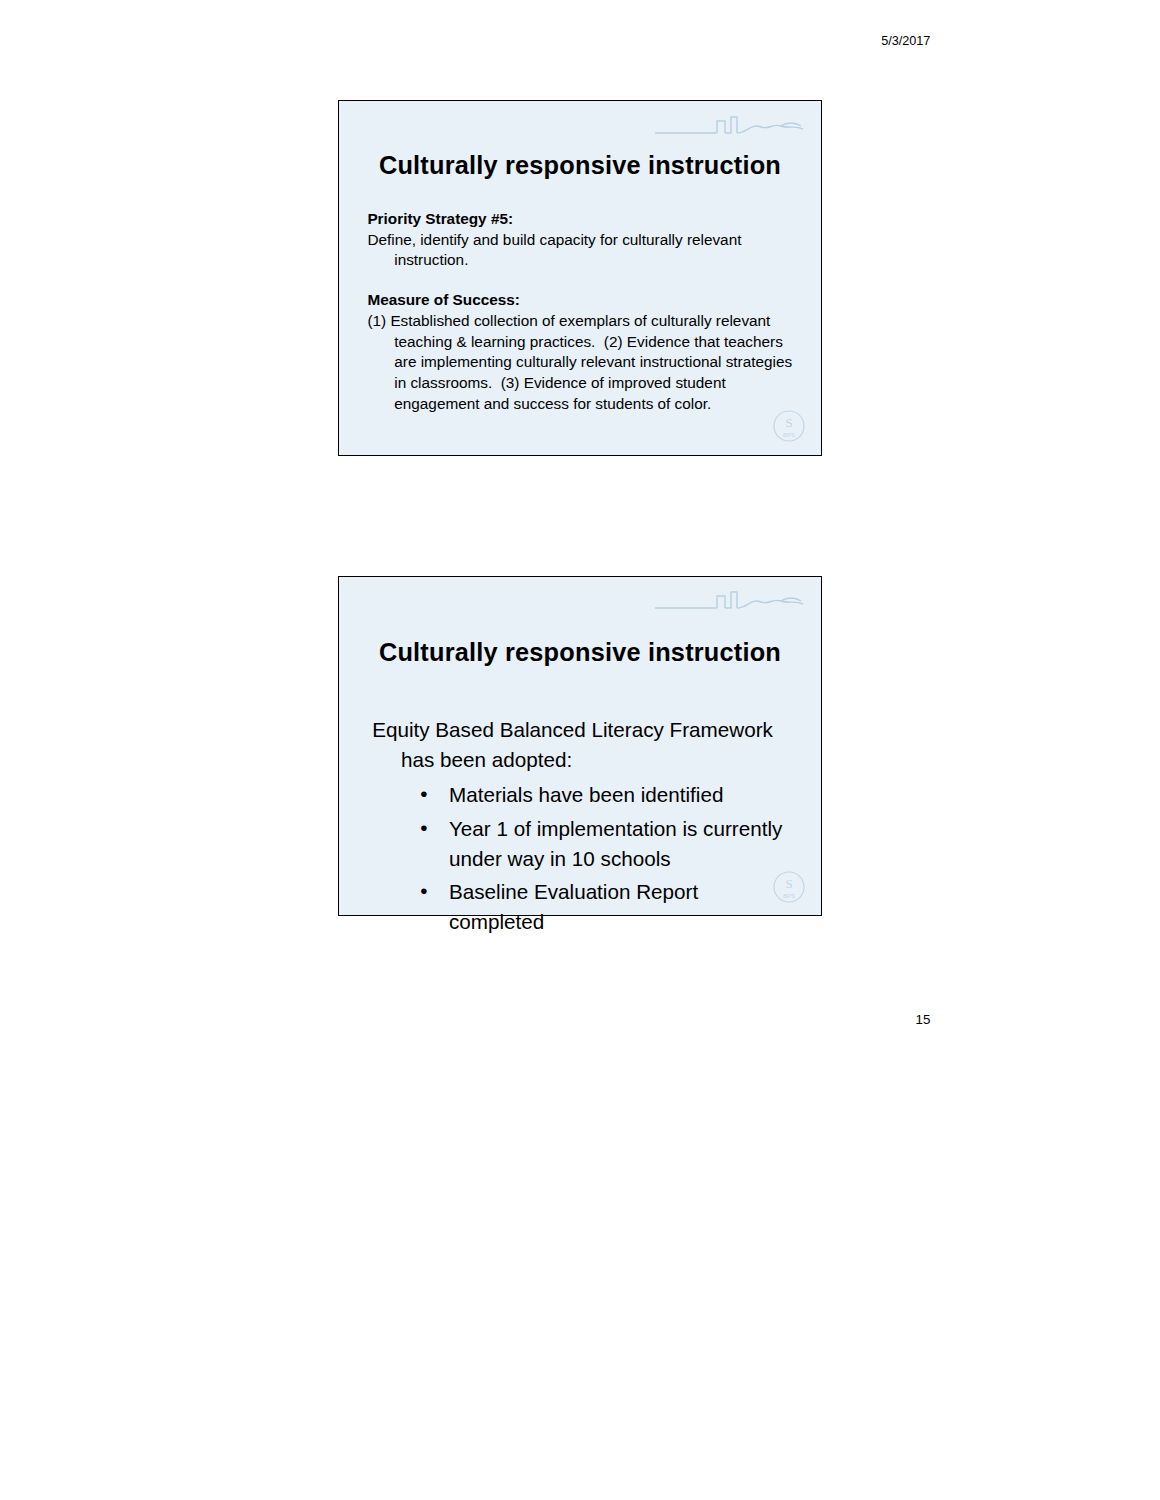5/3/2017
Culturally responsive instruction
Priority Strategy #5:
Define, identify and build capacity for culturally relevant instruction.
Measure of Success:
(1) Established collection of exemplars of culturally relevant teaching & learning practices. (2) Evidence that teachers are implementing culturally relevant instructional strategies in classrooms. (3) Evidence of improved student engagement and success for students of color.
S BPS
Culturally responsive instruction
Equity Based Balanced Literacy Framework has been adopted:
Materials have been identified
Year 1 of implementation is currently under way in 10 schools
Baseline Evaluation Report completed
S BPS
15